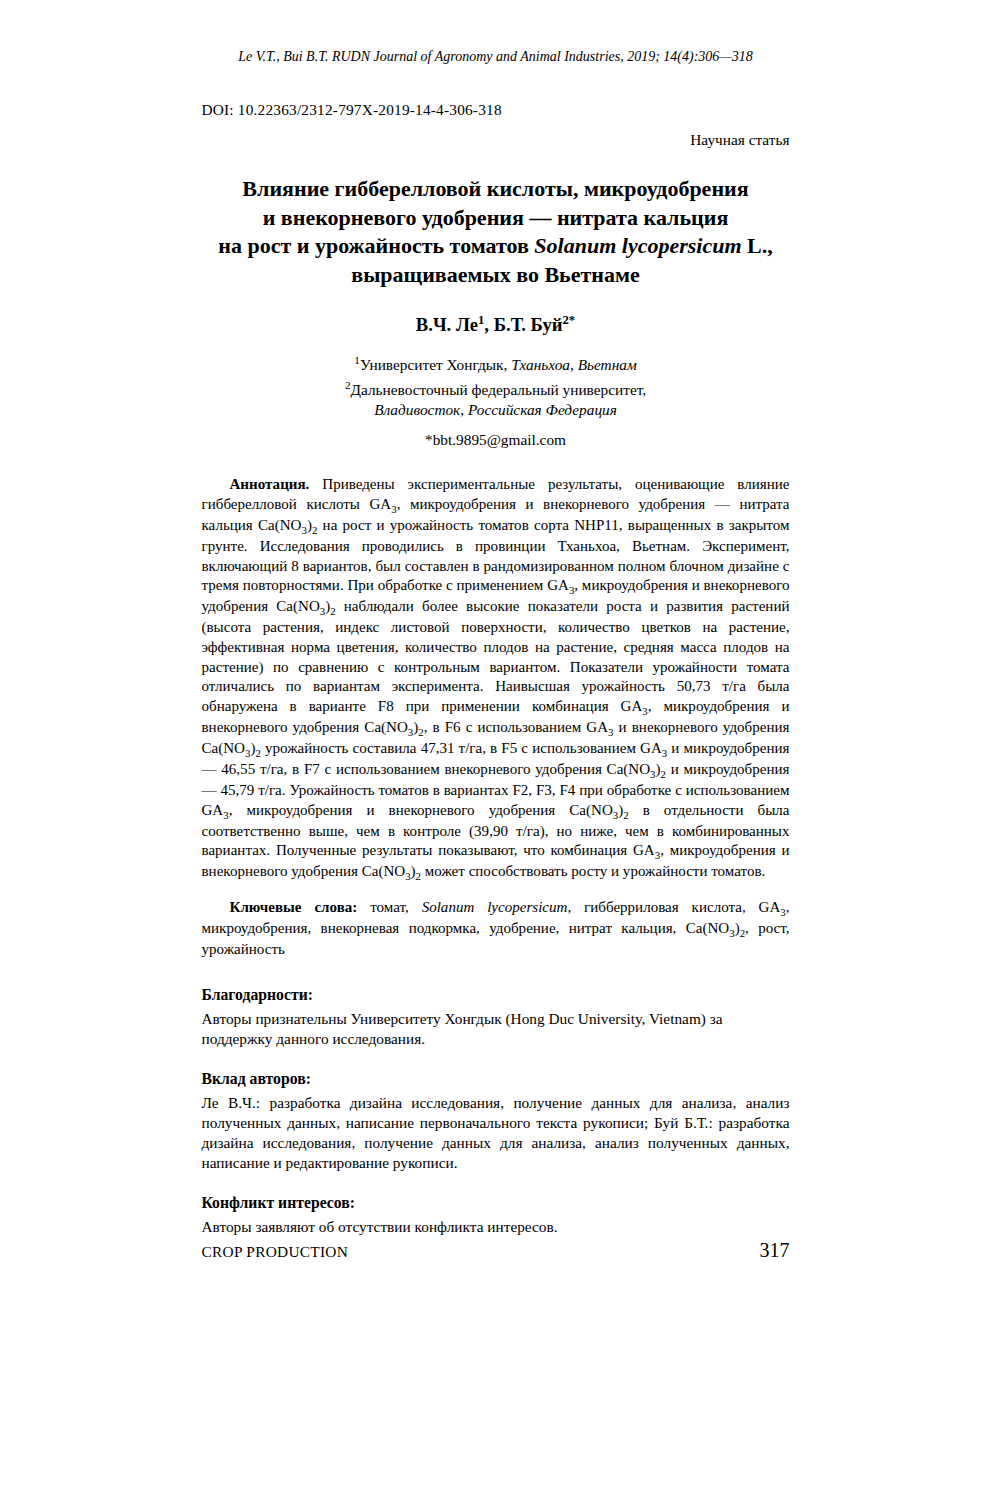Le V.T., Bui B.T. RUDN Journal of Agronomy and Animal Industries, 2019; 14(4):306—318
DOI: 10.22363/2312-797X-2019-14-4-306-318
Научная статья
Влияние гибберелловой кислоты, микроудобрения
и внекорневого удобрения — нитрата кальция
на рост и урожайность томатов Solanum lycopersicum L.,
выращиваемых во Вьетнаме
В.Ч. Ле1, Б.Т. Буй2*
1Университет Хонгдык, Тханьхоа, Вьетнам
2Дальневосточный федеральный университет,
Владивосток, Российская Федерация
*bbt.9895@gmail.com
Аннотация. Приведены экспериментальные результаты, оценивающие влияние гибберелловой кислоты GA3, микроудобрения и внекорневого удобрения — нитрата кальция Ca(NO3)2 на рост и урожайность томатов сорта NHP11, выращенных в закрытом грунте. Исследования проводились в провинции Тханьхоа, Вьетнам. Эксперимент, включающий 8 вариантов, был составлен в рандомизированном полном блочном дизайне с тремя повторностями. При обработке с применением GA3, микроудобрения и внекорневого удобрения Ca(NO3)2 наблюдали более высокие показатели роста и развития растений (высота растения, индекс листовой поверхности, количество цветков на растение, эффективная норма цветения, количество плодов на растение, средняя масса плодов на растение) по сравнению с контрольным вариантом. Показатели урожайности томата отличались по вариантам эксперимента. Наивысшая урожайность 50,73 т/га была обнаружена в варианте F8 при применении комбинация GA3, микроудобрения и внекорневого удобрения Ca(NO3)2, в F6 с использованием GA3 и внекорневого удобрения Ca(NO3)2 урожайность составила 47,31 т/га, в F5 с использованием GA3 и микроудобрения — 46,55 т/га, в F7 с использованием внекорневого удобрения Ca(NO3)2 и микроудобрения — 45,79 т/га. Урожайность томатов в вариантах F2, F3, F4 при обработке с использованием GA3, микроудобрения и внекорневого удобрения Ca(NO3)2 в отдельности была соответственно выше, чем в контроле (39,90 т/га), но ниже, чем в комбинированных вариантах. Полученные результаты показывают, что комбинация GA3, микроудобрения и внекорневого удобрения Ca(NO3)2 может способствовать росту и урожайности томатов.
Ключевые слова: томат, Solanum lycopersicum, гибберриловая кислота, GA3, микроудобрения, внекорневая подкормка, удобрение, нитрат кальция, Ca(NO3)2, рост, урожайность
Благодарности:
Авторы признательны Университету Хонгдык (Hong Duc University, Vietnam) за поддержку данного исследования.
Вклад авторов:
Ле В.Ч.: разработка дизайна исследования, получение данных для анализа, анализ полученных данных, написание первоначального текста рукописи; Буй Б.Т.: разработка дизайна исследования, получение данных для анализа, анализ полученных данных, написание и редактирование рукописи.
Конфликт интересов:
Авторы заявляют об отсутствии конфликта интересов.
CROP PRODUCTION
317